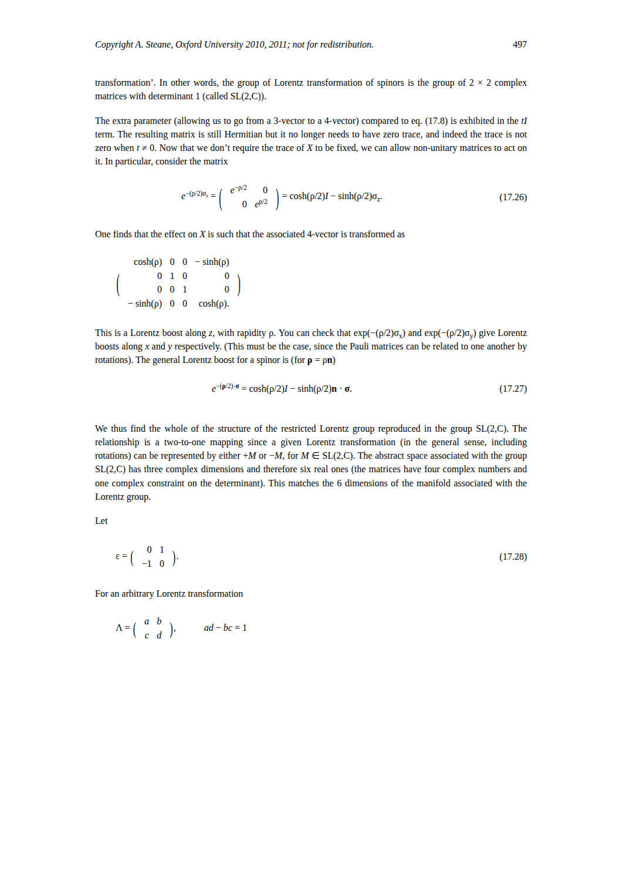Copyright A. Steane, Oxford University 2010, 2011; not for redistribution. 497
transformation’. In other words, the group of Lorentz transformation of spinors is the group of 2 × 2 complex matrices with determinant 1 (called SL(2,C)).
The extra parameter (allowing us to go from a 3-vector to a 4-vector) compared to eq. (17.8) is exhibited in the tI term. The resulting matrix is still Hermitian but it no longer needs to have zero trace, and indeed the trace is not zero when t ≠ 0. Now that we don’t require the trace of X to be fixed, we can allow non-unitary matrices to act on it. In particular, consider the matrix
e−(ρ/2)σz = (
| e −ρ/2 | 0 |
| 0 | e ρ/2 |
) = cosh(ρ/2)I − sinh(ρ/2)σz.
(17.26)
One finds that the effect on X is such that the associated 4-vector is transformed as
(
| cosh(ρ) | 0 | 0 | − sinh(ρ) |
| 0 | 1 | 0 | 0 |
| 0 | 0 | 1 | 0 |
| − sinh(ρ) | 0 | 0 | cosh(ρ). |
)
This is a Lorentz boost along z, with rapidity ρ. You can check that exp(−(ρ/2)σx) and exp(−(ρ/2)σy) give Lorentz boosts along x and y respectively. (This must be the case, since the Pauli matrices can be related to one another by rotations). The general Lorentz boost for a spinor is (for ρ = ρn)
e−(ρ/2)·σ = cosh(ρ/2)I − sinh(ρ/2)n · σ.
(17.27)
We thus find the whole of the structure of the restricted Lorentz group reproduced in the group SL(2,C). The relationship is a two-to-one mapping since a given Lorentz transformation (in the general sense, including rotations) can be represented by either +M or −M, for M ∈ SL(2,C). The abstract space associated with the group SL(2,C) has three complex dimensions and therefore six real ones (the matrices have four complex numbers and one complex constraint on the determinant). This matches the 6 dimensions of the manifold associated with the Lorentz group.
Let
ε = (
| 0 | 1 |
| −1 | 0 |
).
(17.28)
For an arbitrary Lorentz transformation
Λ = (
| a | b |
| c | d |
), ad − bc = 1